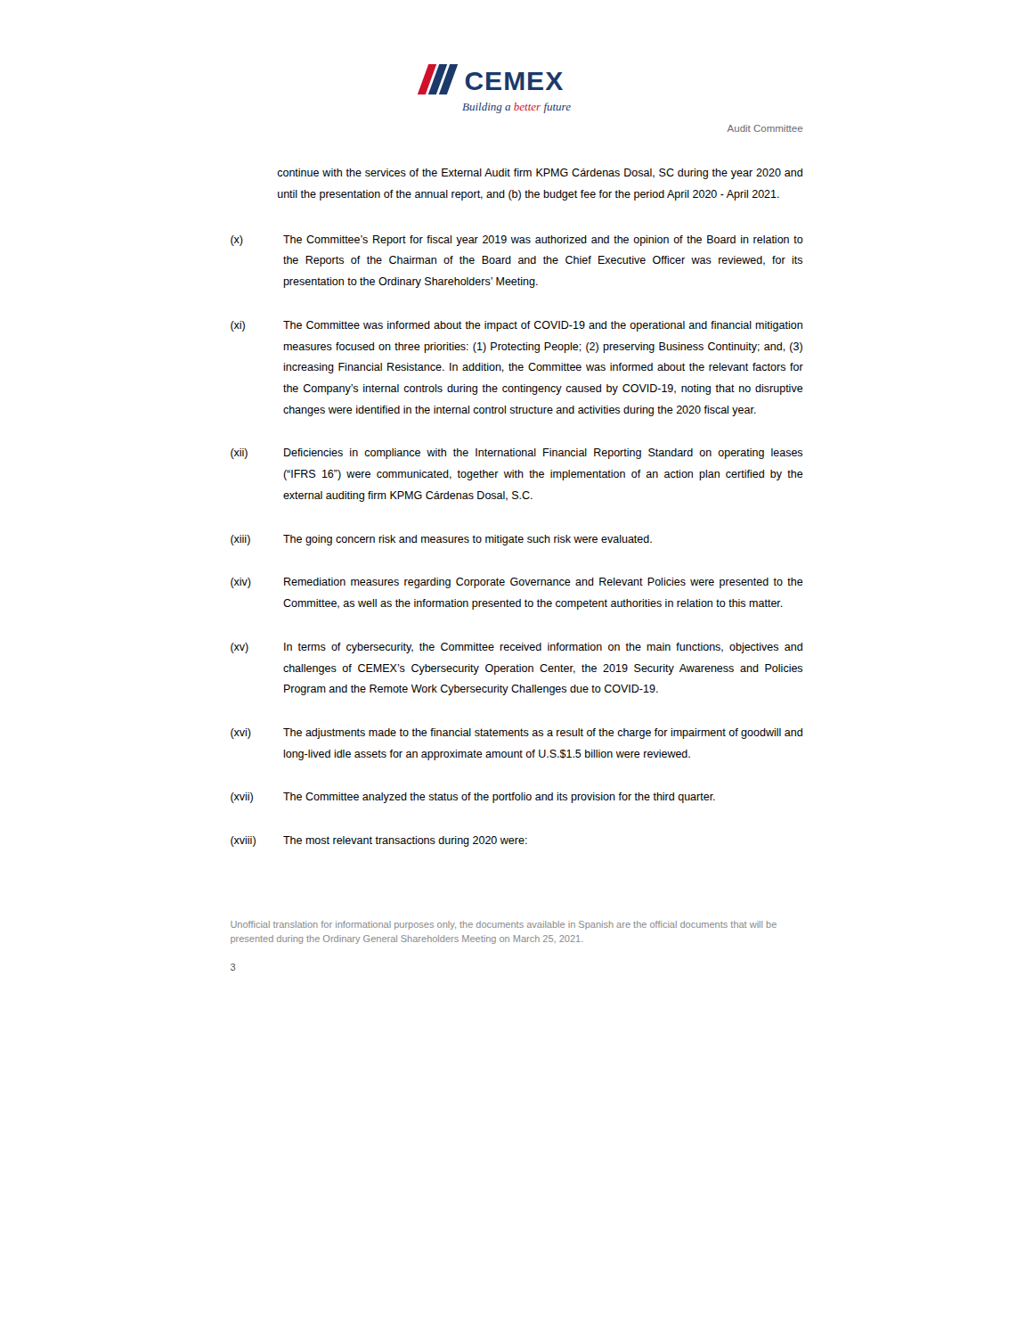CEMEX
Building a better future
Audit Committee
continue with the services of the External Audit firm KPMG Cárdenas Dosal, SC during the year 2020 and until the presentation of the annual report, and (b) the budget fee for the period April 2020 - April 2021.
| (x) | The Committee’s Report for fiscal year 2019 was authorized and the opinion of the Board in relation to the Reports of the Chairman of the Board and the Chief Executive Officer was reviewed, for its presentation to the Ordinary Shareholders’ Meeting. |
| (xi) | The Committee was informed about the impact of COVID-19 and the operational and financial mitigation measures focused on three priorities: (1) Protecting People; (2) preserving Business Continuity; and, (3) increasing Financial Resistance. In addition, the Committee was informed about the relevant factors for the Company’s internal controls during the contingency caused by COVID-19, noting that no disruptive changes were identified in the internal control structure and activities during the 2020 fiscal year. |
| (xii) | Deficiencies in compliance with the International Financial Reporting Standard on operating leases (“IFRS 16”) were communicated, together with the implementation of an action plan certified by the external auditing firm KPMG Cárdenas Dosal, S.C. |
| (xiii) | The going concern risk and measures to mitigate such risk were evaluated. |
| (xiv) | Remediation measures regarding Corporate Governance and Relevant Policies were presented to the Committee, as well as the information presented to the competent authorities in relation to this matter. |
| (xv) | In terms of cybersecurity, the Committee received information on the main functions, objectives and challenges of CEMEX’s Cybersecurity Operation Center, the 2019 Security Awareness and Policies Program and the Remote Work Cybersecurity Challenges due to COVID-19. |
| (xvi) | The adjustments made to the financial statements as a result of the charge for impairment of goodwill and long-lived idle assets for an approximate amount of U.S.$1.5 billion were reviewed. |
| (xvii) | The Committee analyzed the status of the portfolio and its provision for the third quarter. |
| (xviii) | The most relevant transactions during 2020 were: |
Unofficial translation for informational purposes only, the documents available in Spanish are the official documents that will be presented during the Ordinary General Shareholders Meeting on March 25, 2021.
3